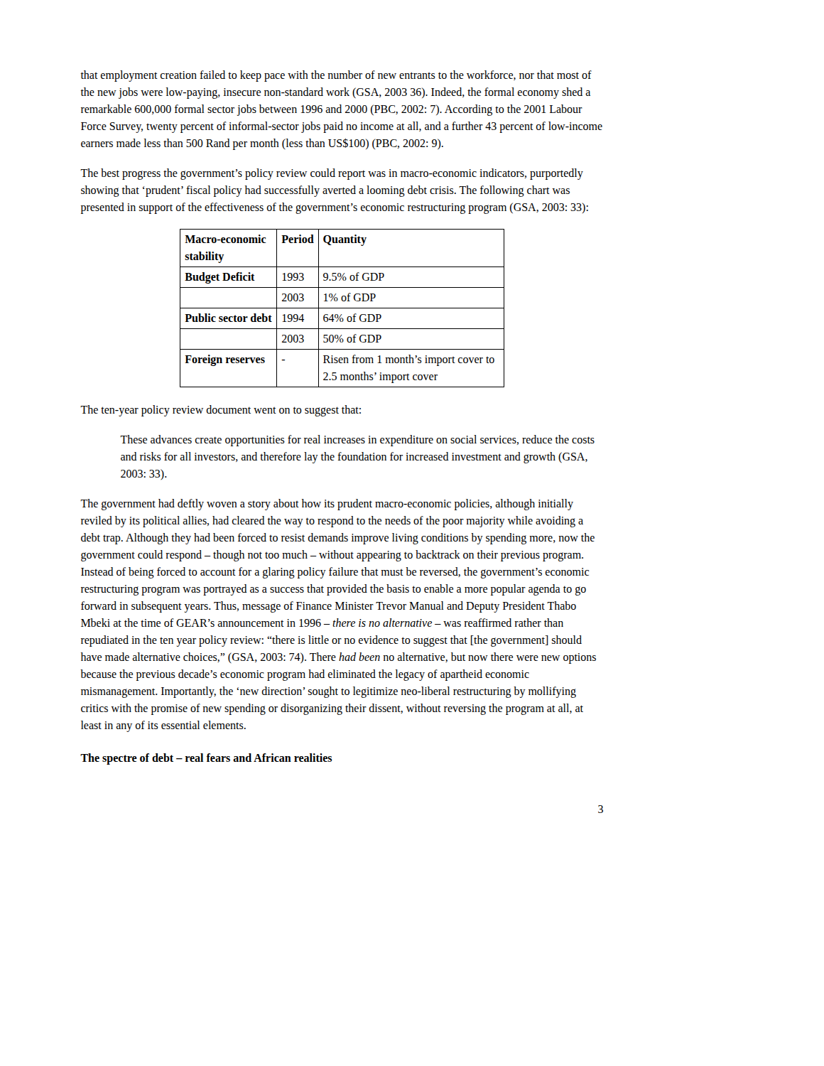that employment creation failed to keep pace with the number of new entrants to the workforce, nor that most of the new jobs were low-paying, insecure non-standard work (GSA, 2003 36). Indeed, the formal economy shed a remarkable 600,000 formal sector jobs between 1996 and 2000 (PBC, 2002: 7). According to the 2001 Labour Force Survey, twenty percent of informal-sector jobs paid no income at all, and a further 43 percent of low-income earners made less than 500 Rand per month (less than US$100) (PBC, 2002: 9).
The best progress the government’s policy review could report was in macro-economic indicators, purportedly showing that ‘prudent’ fiscal policy had successfully averted a looming debt crisis. The following chart was presented in support of the effectiveness of the government’s economic restructuring program (GSA, 2003: 33):
| Macro-economic stability | Period | Quantity |
| --- | --- | --- |
| Budget Deficit | 1993 | 9.5% of GDP |
| | 2003 | 1% of GDP |
| Public sector debt | 1994 | 64% of GDP |
| | 2003 | 50% of GDP |
| Foreign reserves | - | Risen from 1 month’s import cover to 2.5 months’ import cover |
The ten-year policy review document went on to suggest that:
These advances create opportunities for real increases in expenditure on social services, reduce the costs and risks for all investors, and therefore lay the foundation for increased investment and growth (GSA, 2003: 33).
The government had deftly woven a story about how its prudent macro-economic policies, although initially reviled by its political allies, had cleared the way to respond to the needs of the poor majority while avoiding a debt trap. Although they had been forced to resist demands improve living conditions by spending more, now the government could respond – though not too much – without appearing to backtrack on their previous program. Instead of being forced to account for a glaring policy failure that must be reversed, the government’s economic restructuring program was portrayed as a success that provided the basis to enable a more popular agenda to go forward in subsequent years. Thus, message of Finance Minister Trevor Manual and Deputy President Thabo Mbeki at the time of GEAR’s announcement in 1996 – there is no alternative – was reaffirmed rather than repudiated in the ten year policy review: “there is little or no evidence to suggest that [the government] should have made alternative choices,” (GSA, 2003: 74). There had been no alternative, but now there were new options because the previous decade’s economic program had eliminated the legacy of apartheid economic mismanagement. Importantly, the ‘new direction’ sought to legitimize neo-liberal restructuring by mollifying critics with the promise of new spending or disorganizing their dissent, without reversing the program at all, at least in any of its essential elements.
The spectre of debt – real fears and African realities
3